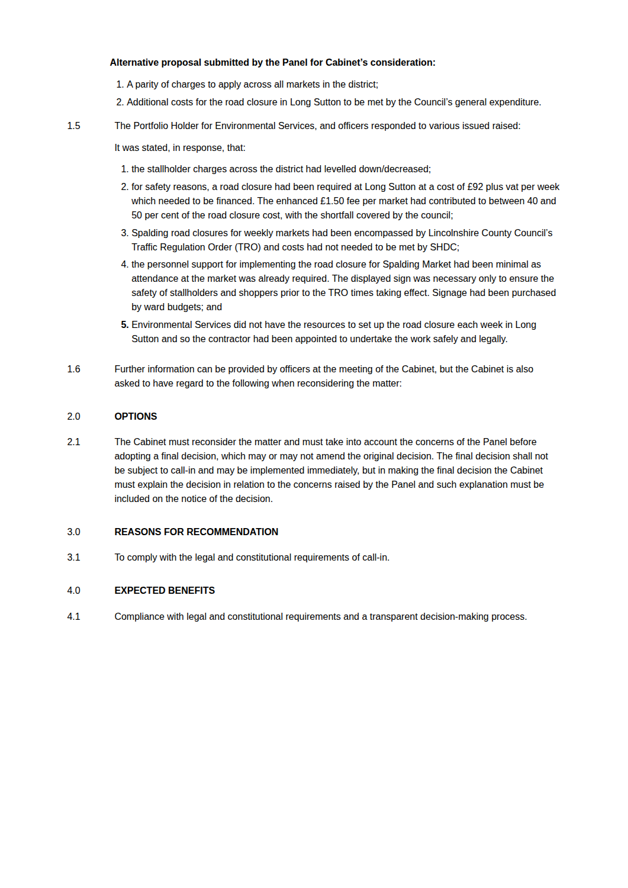Alternative proposal submitted by the Panel for Cabinet’s consideration:
A parity of charges to apply across all markets in the district;
Additional costs for the road closure in Long Sutton to be met by the Council’s general expenditure.
1.5
The Portfolio Holder for Environmental Services, and officers responded to various issued raised:
It was stated, in response, that:
the stallholder charges across the district had levelled down/decreased;
for safety reasons, a road closure had been required at Long Sutton at a cost of £92 plus vat per week which needed to be financed. The enhanced £1.50 fee per market had contributed to between 40 and 50 per cent of the road closure cost, with the shortfall covered by the council;
Spalding road closures for weekly markets had been encompassed by Lincolnshire County Council’s Traffic Regulation Order (TRO) and costs had not needed to be met by SHDC;
the personnel support for implementing the road closure for Spalding Market had been minimal as attendance at the market was already required. The displayed sign was necessary only to ensure the safety of stallholders and shoppers prior to the TRO times taking effect. Signage had been purchased by ward budgets; and
Environmental Services did not have the resources to set up the road closure each week in Long Sutton and so the contractor had been appointed to undertake the work safely and legally.
1.6
Further information can be provided by officers at the meeting of the Cabinet, but the Cabinet is also asked to have regard to the following when reconsidering the matter:
2.0
OPTIONS
2.1
The Cabinet must reconsider the matter and must take into account the concerns of the Panel before adopting a final decision, which may or may not amend the original decision. The final decision shall not be subject to call-in and may be implemented immediately, but in making the final decision the Cabinet must explain the decision in relation to the concerns raised by the Panel and such explanation must be included on the notice of the decision.
3.0
REASONS FOR RECOMMENDATION
3.1
To comply with the legal and constitutional requirements of call-in.
4.0
EXPECTED BENEFITS
4.1
Compliance with legal and constitutional requirements and a transparent decision-making process.